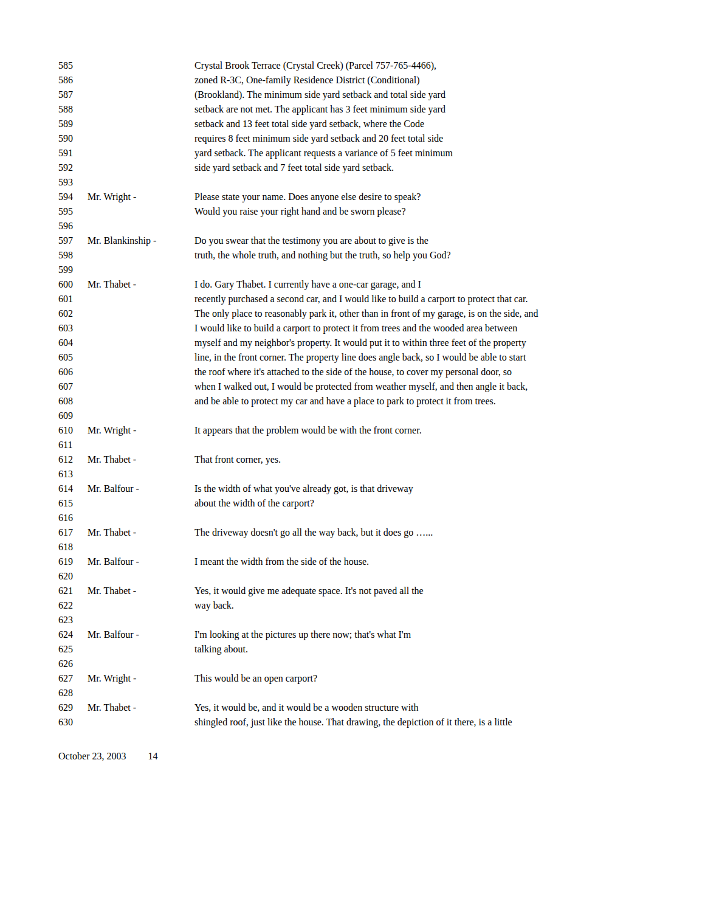| 585 | | Crystal Brook Terrace (Crystal Creek) (Parcel 757-765-4466), |
| 586 | | zoned R-3C, One-family Residence District (Conditional) |
| 587 | | (Brookland). The minimum side yard setback and total side yard |
| 588 | | setback are not met. The applicant has 3 feet minimum side yard |
| 589 | | setback and 13 feet total side yard setback, where the Code |
| 590 | | requires 8 feet minimum side yard setback and 20 feet total side |
| 591 | | yard setback. The applicant requests a variance of 5 feet minimum |
| 592 | | side yard setback and 7 feet total side yard setback. |
| 593 | | |
| 594 | Mr. Wright - | Please state your name. Does anyone else desire to speak? |
| 595 | | Would you raise your right hand and be sworn please? |
| 596 | | |
| 597 | Mr. Blankinship - | Do you swear that the testimony you are about to give is the |
| 598 | | truth, the whole truth, and nothing but the truth, so help you God? |
| 599 | | |
| 600 | Mr. Thabet - | I do. Gary Thabet. I currently have a one-car garage, and I |
| 601 | | recently purchased a second car, and I would like to build a carport to protect that car. |
| 602 | | The only place to reasonably park it, other than in front of my garage, is on the side, and |
| 603 | | I would like to build a carport to protect it from trees and the wooded area between |
| 604 | | myself and my neighbor's property. It would put it to within three feet of the property |
| 605 | | line, in the front corner. The property line does angle back, so I would be able to start |
| 606 | | the roof where it's attached to the side of the house, to cover my personal door, so |
| 607 | | when I walked out, I would be protected from weather myself, and then angle it back, |
| 608 | | and be able to protect my car and have a place to park to protect it from trees. |
| 609 | | |
| 610 | Mr. Wright - | It appears that the problem would be with the front corner. |
| 611 | | |
| 612 | Mr. Thabet - | That front corner, yes. |
| 613 | | |
| 614 | Mr. Balfour - | Is the width of what you've already got, is that driveway |
| 615 | | about the width of the carport? |
| 616 | | |
| 617 | Mr. Thabet - | The driveway doesn't go all the way back, but it does go …... |
| 618 | | |
| 619 | Mr. Balfour - | I meant the width from the side of the house. |
| 620 | | |
| 621 | Mr. Thabet - | Yes, it would give me adequate space. It's not paved all the |
| 622 | | way back. |
| 623 | | |
| 624 | Mr. Balfour - | I'm looking at the pictures up there now; that's what I'm |
| 625 | | talking about. |
| 626 | | |
| 627 | Mr. Wright - | This would be an open carport? |
| 628 | | |
| 629 | Mr. Thabet - | Yes, it would be, and it would be a wooden structure with |
| 630 | | shingled roof, just like the house. That drawing, the depiction of it there, is a little |
October 23, 2003 14